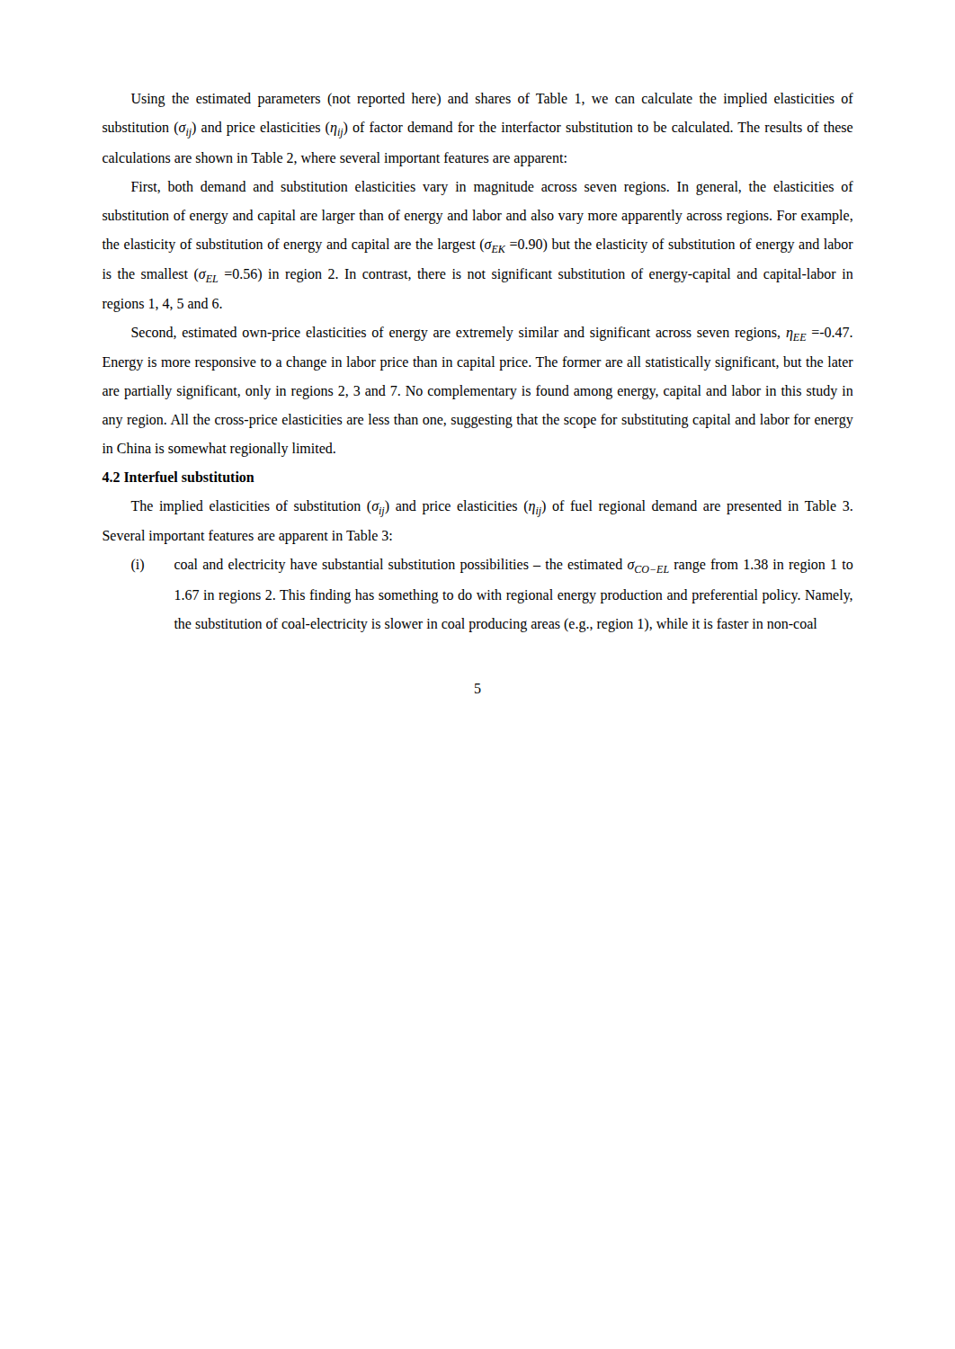Using the estimated parameters (not reported here) and shares of Table 1, we can calculate the implied elasticities of substitution (σij) and price elasticities (ηij) of factor demand for the interfactor substitution to be calculated. The results of these calculations are shown in Table 2, where several important features are apparent:
First, both demand and substitution elasticities vary in magnitude across seven regions. In general, the elasticities of substitution of energy and capital are larger than of energy and labor and also vary more apparently across regions. For example, the elasticity of substitution of energy and capital are the largest (σEK =0.90) but the elasticity of substitution of energy and labor is the smallest (σEL =0.56) in region 2. In contrast, there is not significant substitution of energy-capital and capital-labor in regions 1, 4, 5 and 6.
Second, estimated own-price elasticities of energy are extremely similar and significant across seven regions, ηEE =-0.47. Energy is more responsive to a change in labor price than in capital price. The former are all statistically significant, but the later are partially significant, only in regions 2, 3 and 7. No complementary is found among energy, capital and labor in this study in any region. All the cross-price elasticities are less than one, suggesting that the scope for substituting capital and labor for energy in China is somewhat regionally limited.
4.2 Interfuel substitution
The implied elasticities of substitution (σij) and price elasticities (ηij) of fuel regional demand are presented in Table 3. Several important features are apparent in Table 3:
(i) coal and electricity have substantial substitution possibilities – the estimated σCO−EL range from 1.38 in region 1 to 1.67 in regions 2. This finding has something to do with regional energy production and preferential policy. Namely, the substitution of coal-electricity is slower in coal producing areas (e.g., region 1), while it is faster in non-coal
5